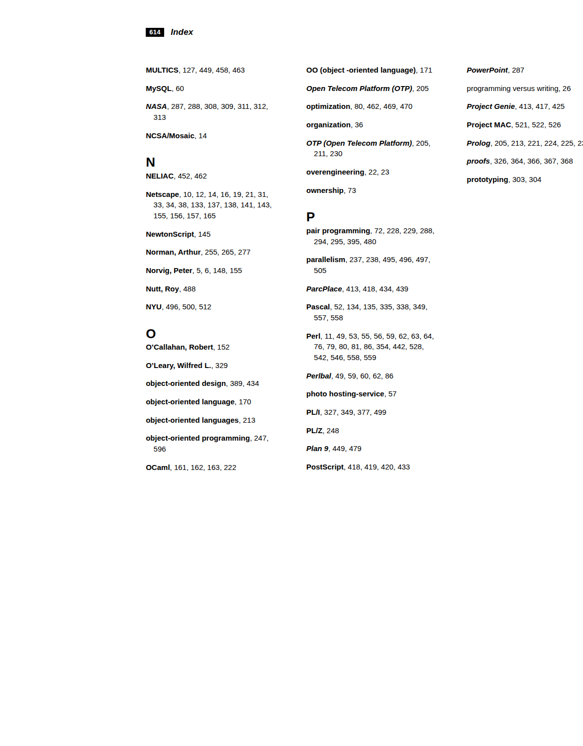614 Index
MULTICS, 127, 449, 458, 463
MySQL, 60
NASA, 287, 288, 308, 309, 311, 312, 313
NCSA/Mosaic, 14
N
NELIAC, 452, 462
Netscape, 10, 12, 14, 16, 19, 21, 31, 33, 34, 38, 133, 137, 138, 141, 143, 155, 156, 157, 165
NewtonScript, 145
Norman, Arthur, 255, 265, 277
Norvig, Peter, 5, 6, 148, 155
Nutt, Roy, 488
NYU, 496, 500, 512
O
O’Callahan, Robert, 152
O’Leary, Wilfred L., 329
object-oriented design, 389, 434
object-oriented language, 170
object-oriented languages, 213
object-oriented programming, 247, 596
OCaml, 161, 162, 163, 222
OO (object -oriented language), 171
Open Telecom Platform (OTP), 205
optimization, 80, 462, 469, 470
organization, 36
OTP (Open Telecom Platform), 205, 211, 230
overengineering, 22, 23
ownership, 73
P
pair programming, 72, 228, 229, 288, 294, 295, 395, 480
parallelism, 237, 238, 495, 496, 497, 505
ParcPlace, 413, 418, 434, 439
Pascal, 52, 134, 135, 335, 338, 349, 557, 558
Perl, 11, 49, 53, 55, 56, 59, 62, 63, 64, 76, 79, 80, 81, 86, 354, 442, 528, 542, 546, 558, 559
Perlbal, 49, 59, 60, 62, 86
photo hosting-service, 57
PL/I, 327, 349, 377, 499
PL/Z, 248
Plan 9, 449, 479
PostScript, 418, 419, 420, 433
PowerPoint, 287
programming versus writing, 26
Project Genie, 413, 417, 425
Project MAC, 521, 522, 526
Prolog, 205, 213, 221, 224, 225, 233
proofs, 326, 364, 366, 367, 368
prototyping, 303, 304